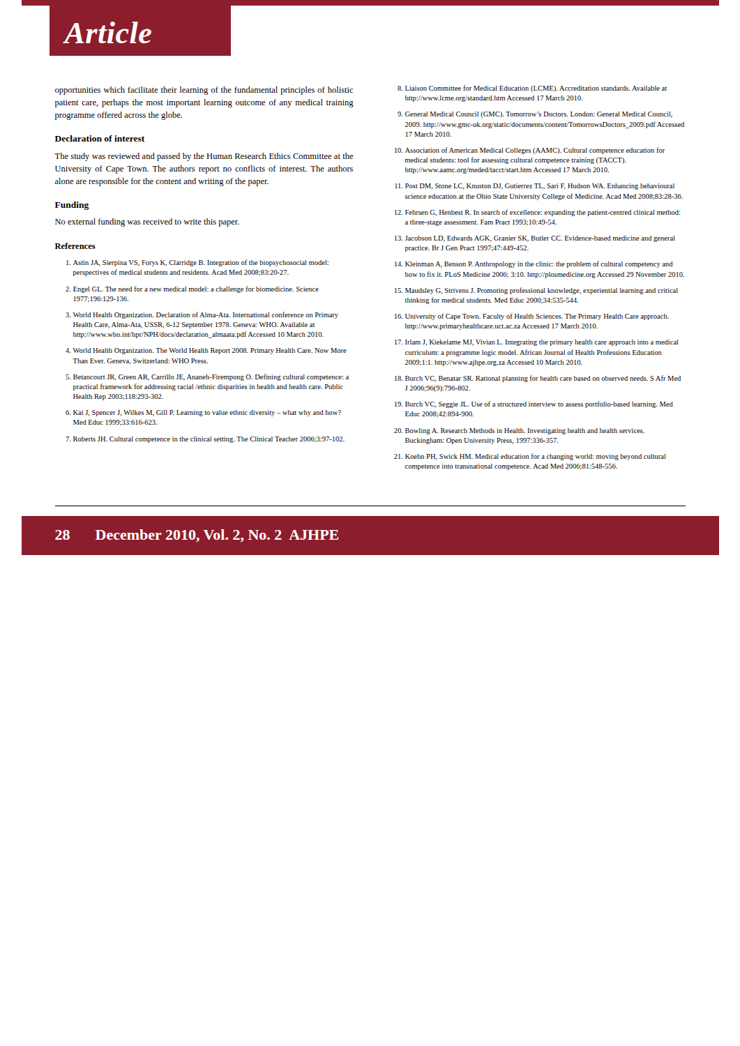Article
opportunities which facilitate their learning of the fundamental principles of holistic patient care, perhaps the most important learning outcome of any medical training programme offered across the globe.
Declaration of interest
The study was reviewed and passed by the Human Research Ethics Committee at the University of Cape Town. The authors report no conflicts of interest. The authors alone are responsible for the content and writing of the paper.
Funding
No external funding was received to write this paper.
References
Astin JA, Sierpina VS, Forys K, Clarridge B. Integration of the biopsychosocial model: perspectives of medical students and residents. Acad Med 2008;83:20-27.
Engel GL. The need for a new medical model: a challenge for biomedicine. Science 1977;196:129-136.
World Health Organization. Declaration of Alma-Ata. International conference on Primary Health Care, Alma-Ata, USSR, 6-12 September 1978. Geneva: WHO. Available at http://www.who.int/hpr/NPH/docs/declaration_almaata.pdf Accessed 10 March 2010.
World Health Organization. The World Health Report 2008. Primary Health Care. Now More Than Ever. Geneva, Switzerland: WHO Press.
Betancourt JR, Green AR, Carrillo JE, Ananeh-Firempong O. Defining cultural competence: a practical framework for addressing racial /ethnic disparities in health and health care. Public Health Rep 2003;118:293-302.
Kai J, Spencer J, Wilkes M, Gill P. Learning to value ethnic diversity – what why and how? Med Educ 1999;33:616-623.
Roberts JH. Cultural competence in the clinical setting. The Clinical Teacher 2006;3:97-102.
Liaison Committee for Medical Education (LCME). Accreditation standards. Available at http://www.lcme.org/standard.htm Accessed 17 March 2010.
General Medical Council (GMC). Tomorrow’s Doctors. London: General Medical Council, 2009. http://www.gmc-uk.org/static/documents/content/TomorrowsDoctors_2009.pdf Accessed 17 March 2010.
Association of American Medical Colleges (AAMC). Cultural competence education for medical students: tool for assessing cultural competence training (TACCT). http://www.aamc.org/meded/tacct/start.htm Accessed 17 March 2010.
Post DM, Stone LC, Knuston DJ, Gutierrez TL, Sari F, Hudson WA. Enhancing behavioural science education at the Ohio State University College of Medicine. Acad Med 2008;83:28-36.
Fehrsen G, Henbest R. In search of excellence: expanding the patient-centred clinical method: a three-stage assessment. Fam Pract 1993;10:49-54.
Jacobson LD, Edwards AGK, Granier SK, Butler CC. Evidence-based medicine and general practice. Br J Gen Pract 1997;47:449-452.
Kleinman A, Benson P. Anthropology in the clinic: the problem of cultural competency and how to fix it. PLoS Medicine 2006; 3:10. http://plosmedicine.org Accessed 29 November 2010.
Maudsley G, Strivens J. Promoting professional knowledge, experiential learning and critical thinking for medical students. Med Educ 2000;34:535-544.
University of Cape Town. Faculty of Health Sciences. The Primary Health Care approach. http://www.primaryhealthcare.uct.ac.za Accessed 17 March 2010.
Irlam J, Kiekelame MJ, Vivian L. Integrating the primary health care approach into a medical curriculum: a programme logic model. African Journal of Health Professions Education 2009;1:1. http://www.ajhpe.org.za Accessed 10 March 2010.
Burch VC, Benatar SR. Rational planning for health care based on observed needs. S Afr Med J 2006;96(9):796-802.
Burch VC, Seggie JL. Use of a structured interview to assess portfolio-based learning. Med Educ 2008;42:894-900.
Bowling A. Research Methods in Health. Investigating health and health services. Buckingham: Open University Press, 1997:336-357.
Koehn PH, Swick HM. Medical education for a changing world: moving beyond cultural competence into transnational competence. Acad Med 2006;81:548-556.
28 December 2010, Vol. 2, No. 2 AJHPE